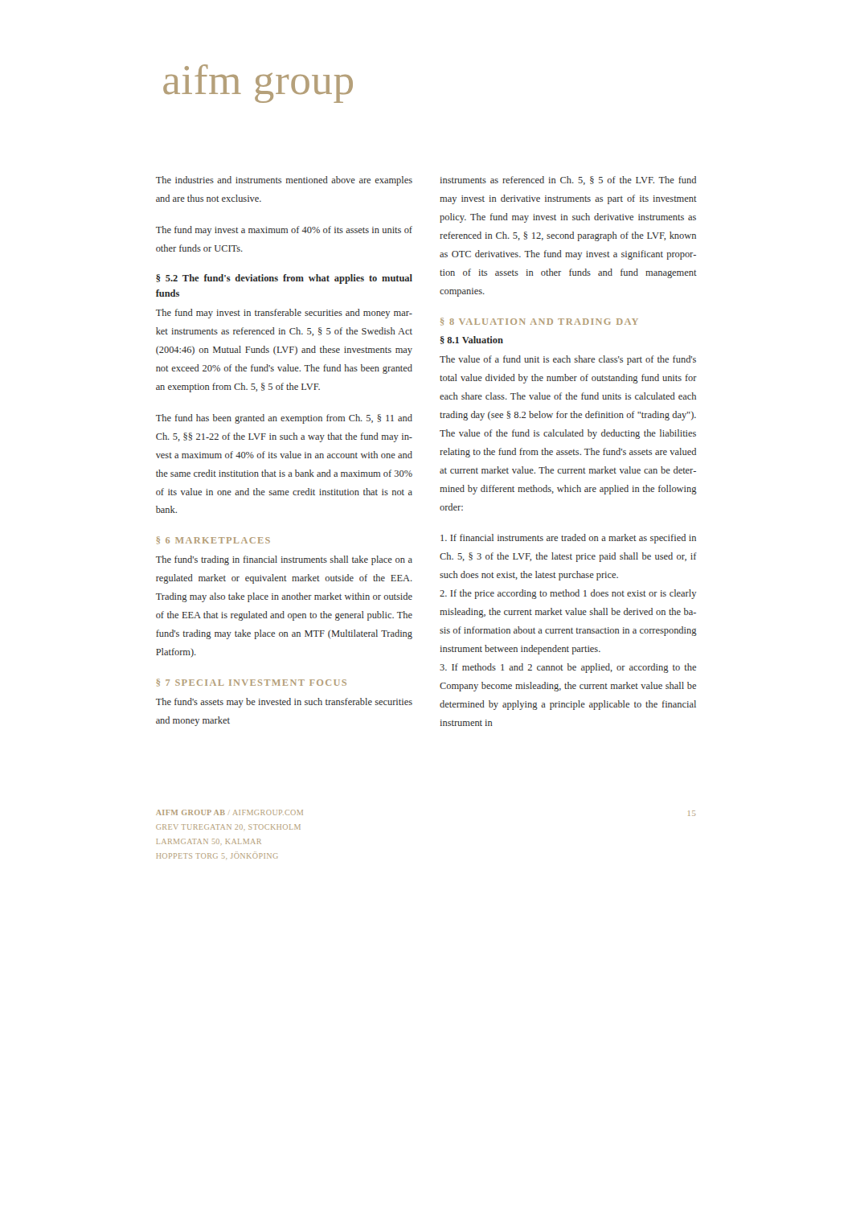aifm group
The industries and instruments mentioned above are examples and are thus not exclusive.
The fund may invest a maximum of 40% of its assets in units of other funds or UCITs.
§ 5.2 The fund's deviations from what applies to mutual funds
The fund may invest in transferable securities and money market instruments as referenced in Ch. 5, § 5 of the Swedish Act (2004:46) on Mutual Funds (LVF) and these investments may not exceed 20% of the fund's value. The fund has been granted an exemption from Ch. 5, § 5 of the LVF.
The fund has been granted an exemption from Ch. 5, § 11 and Ch. 5, §§ 21-22 of the LVF in such a way that the fund may invest a maximum of 40% of its value in an account with one and the same credit institution that is a bank and a maximum of 30% of its value in one and the same credit institution that is not a bank.
§ 6 MARKETPLACES
The fund's trading in financial instruments shall take place on a regulated market or equivalent market outside of the EEA. Trading may also take place in another market within or outside of the EEA that is regulated and open to the general public. The fund's trading may take place on an MTF (Multilateral Trading Platform).
§ 7 SPECIAL INVESTMENT FOCUS
The fund's assets may be invested in such transferable securities and money market
instruments as referenced in Ch. 5, § 5 of the LVF. The fund may invest in derivative instruments as part of its investment policy. The fund may invest in such derivative instruments as referenced in Ch. 5, § 12, second paragraph of the LVF, known as OTC derivatives. The fund may invest a significant proportion of its assets in other funds and fund management companies.
§ 8 VALUATION AND TRADING DAY
§ 8.1 Valuation
The value of a fund unit is each share class's part of the fund's total value divided by the number of outstanding fund units for each share class. The value of the fund units is calculated each trading day (see § 8.2 below for the definition of "trading day"). The value of the fund is calculated by deducting the liabilities relating to the fund from the assets. The fund's assets are valued at current market value. The current market value can be determined by different methods, which are applied in the following order:
1. If financial instruments are traded on a market as specified in Ch. 5, § 3 of the LVF, the latest price paid shall be used or, if such does not exist, the latest purchase price.
2. If the price according to method 1 does not exist or is clearly misleading, the current market value shall be derived on the basis of information about a current transaction in a corresponding instrument between independent parties.
3. If methods 1 and 2 cannot be applied, or according to the Company become misleading, the current market value shall be determined by applying a principle applicable to the financial instrument in
AIFM GROUP AB / AIFMGROUP.COM
GREV TUREGATAN 20, STOCKHOLM
LARMGATAN 50, KALMAR
HOPPETS TORG 5, JÖNKÖPING
15